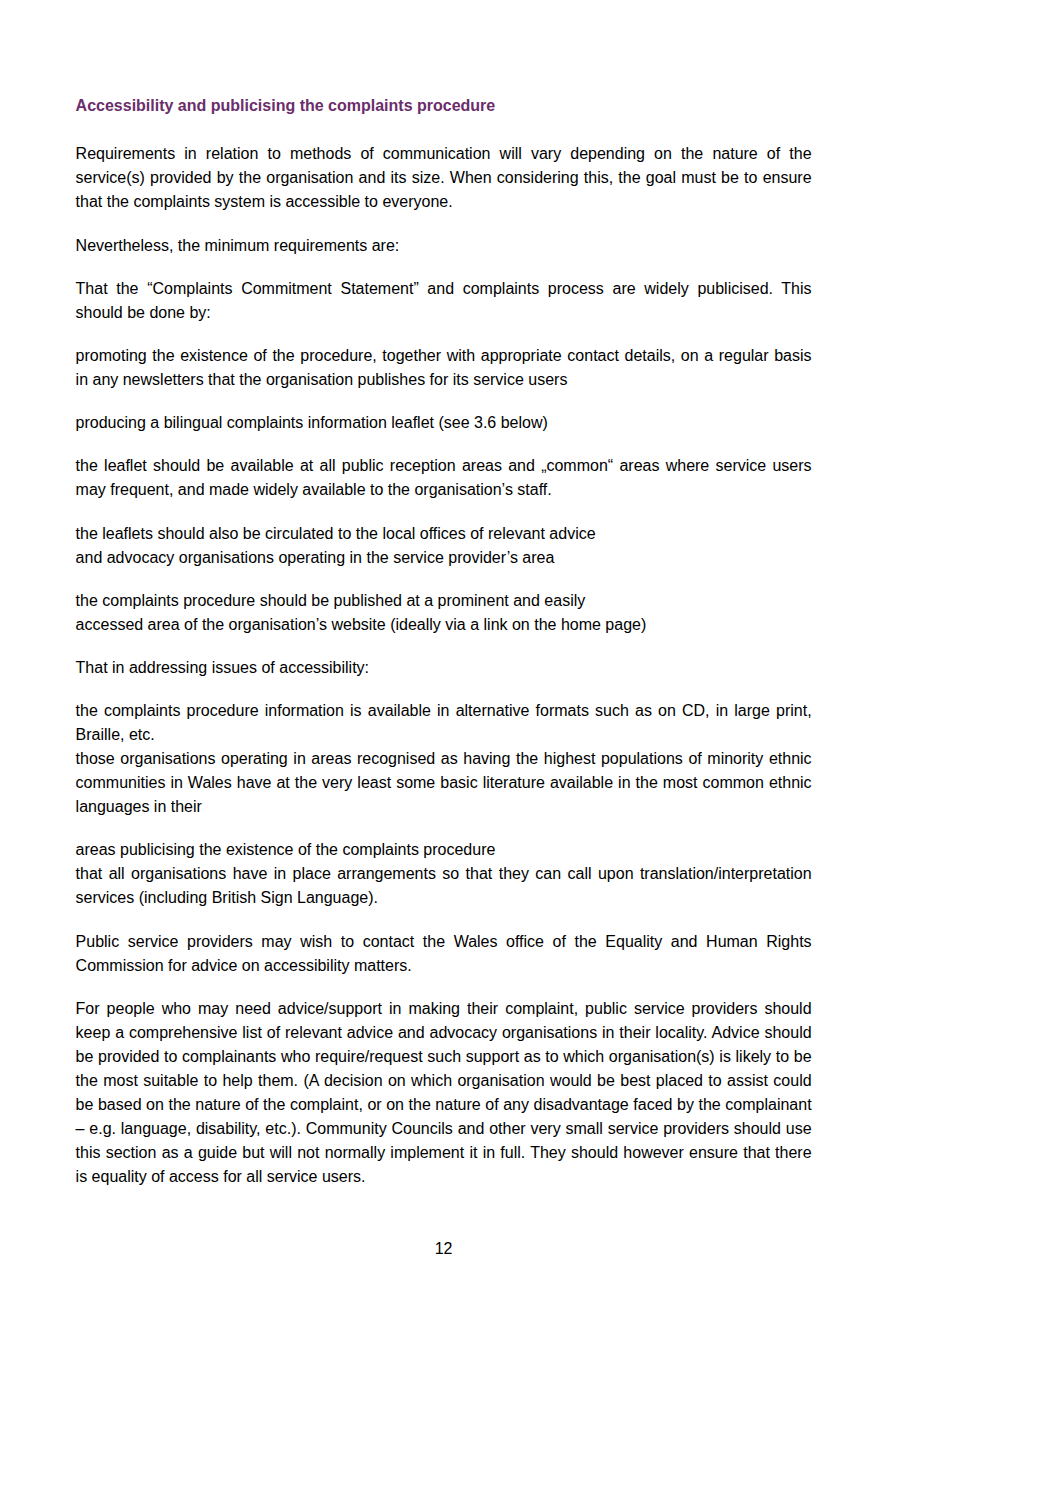Accessibility and publicising the complaints procedure
Requirements in relation to methods of communication will vary depending on the nature of the service(s) provided by the organisation and its size. When considering this, the goal must be to ensure that the complaints system is accessible to everyone.
Nevertheless, the minimum requirements are:
That the “Complaints Commitment Statement” and complaints process are widely publicised. This should be done by:
promoting the existence of the procedure, together with appropriate contact details, on a regular basis in any newsletters that the organisation publishes for its service users
producing a bilingual complaints information leaflet (see 3.6 below)
the leaflet should be available at all public reception areas and „common“ areas where service users may frequent, and made widely available to the organisation’s staff.
the leaflets should also be circulated to the local offices of relevant advice
and advocacy organisations operating in the service provider’s area
the complaints procedure should be published at a prominent and easily
accessed area of the organisation’s website (ideally via a link on the home page)
That in addressing issues of accessibility:
the complaints procedure information is available in alternative formats such as on CD, in large print, Braille, etc.
those organisations operating in areas recognised as having the highest populations of minority ethnic communities in Wales have at the very least some basic literature available in the most common ethnic languages in their
areas publicising the existence of the complaints procedure
that all organisations have in place arrangements so that they can call upon translation/interpretation services (including British Sign Language).
Public service providers may wish to contact the Wales office of the Equality and Human Rights Commission for advice on accessibility matters.
For people who may need advice/support in making their complaint, public service providers should keep a comprehensive list of relevant advice and advocacy organisations in their locality. Advice should be provided to complainants who require/request such support as to which organisation(s) is likely to be the most suitable to help them. (A decision on which organisation would be best placed to assist could be based on the nature of the complaint, or on the nature of any disadvantage faced by the complainant – e.g. language, disability, etc.). Community Councils and other very small service providers should use this section as a guide but will not normally implement it in full. They should however ensure that there is equality of access for all service users.
12